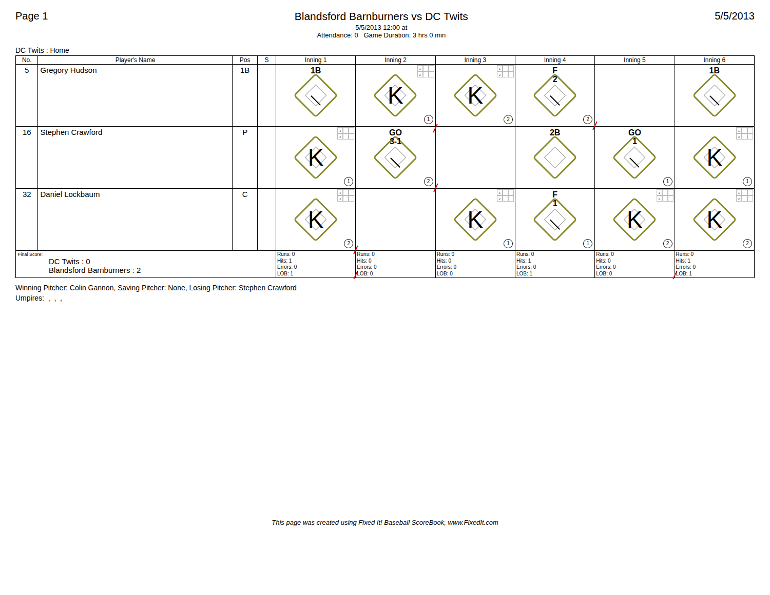Page 1
Blandsford Barnburners vs DC Twits
5/5/2013 12:00 at
Attendance: 0 Game Duration: 3 hrs 0 min
5/5/2013
DC Twits : Home
| No. | Player's Name | Pos | S | Inning 1 | Inning 2 | Inning 3 | Inning 4 | Inning 5 | Inning 6 |
| --- | --- | --- | --- | --- | --- | --- | --- | --- | --- |
| 5 | Gregory Hudson | 1B | | 1B | 1 2 K 1 | 1 2 K 2 | F 2 2 | | 1B |
| 16 | Stephen Crawford | P | | 1 2 K 1 | GO 3-1 2 | | 2B | GO 1 1 | 1 2 K 1 |
| 32 | Daniel Lockbaum | C | | 1 2 K 2 | | 1 2 K 1 | F 1 1 | 1 2 K 2 | 1 2 K 2 |
| Final Score: DC Twits : 0 Blandsford Barnburners : 2 | Runs: 0 Hits: 1 Errors: 0 LOB: 1 | Runs: 0 Hits: 0 Errors: 0 LOB: 0 | Runs: 0 Hits: 0 Errors: 0 LOB: 0 | Runs: 0 Hits: 1 Errors: 0 LOB: 1 | Runs: 0 Hits: 0 Errors: 0 LOB: 0 | Runs: 0 Hits: 1 Errors: 0 LOB: 1 |
Winning Pitcher: Colin Gannon, Saving Pitcher: None, Losing Pitcher: Stephen Crawford
Umpires: , , ,
This page was created using Fixed It! Baseball ScoreBook, www.FixedIt.com